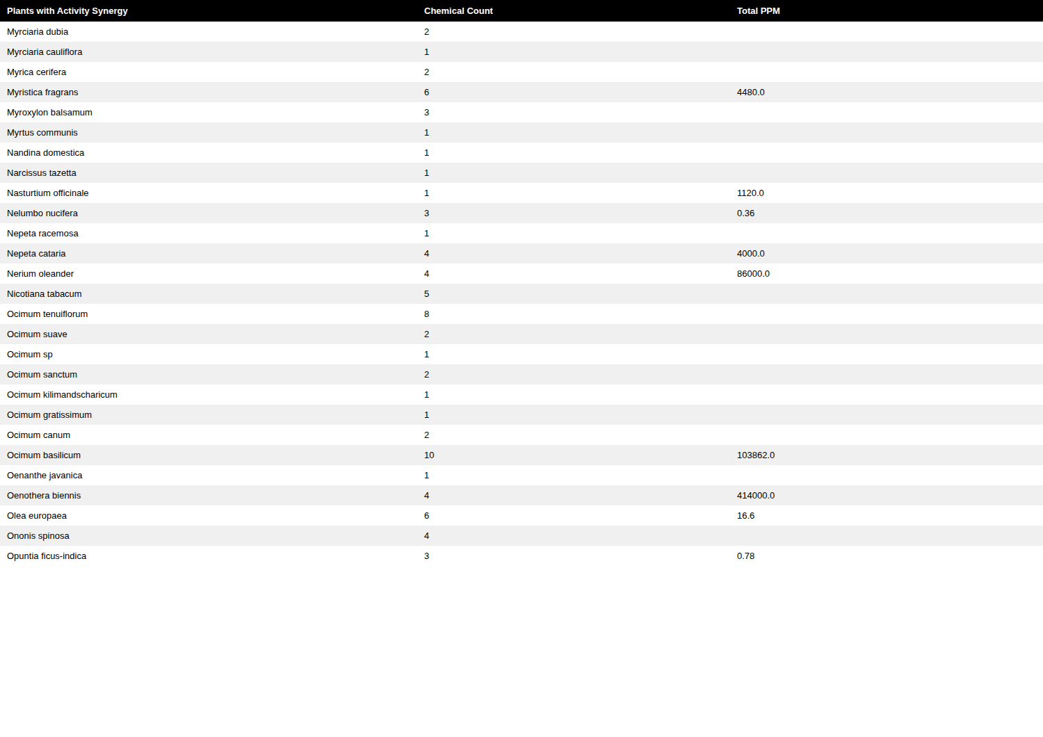| Plants with Activity Synergy | Chemical Count | Total PPM |
| --- | --- | --- |
| Myrciaria dubia | 2 | |
| Myrciaria cauliflora | 1 | |
| Myrica cerifera | 2 | |
| Myristica fragrans | 6 | 4480.0 |
| Myroxylon balsamum | 3 | |
| Myrtus communis | 1 | |
| Nandina domestica | 1 | |
| Narcissus tazetta | 1 | |
| Nasturtium officinale | 1 | 1120.0 |
| Nelumbo nucifera | 3 | 0.36 |
| Nepeta racemosa | 1 | |
| Nepeta cataria | 4 | 4000.0 |
| Nerium oleander | 4 | 86000.0 |
| Nicotiana tabacum | 5 | |
| Ocimum tenuiflorum | 8 | |
| Ocimum suave | 2 | |
| Ocimum sp | 1 | |
| Ocimum sanctum | 2 | |
| Ocimum kilimandscharicum | 1 | |
| Ocimum gratissimum | 1 | |
| Ocimum canum | 2 | |
| Ocimum basilicum | 10 | 103862.0 |
| Oenanthe javanica | 1 | |
| Oenothera biennis | 4 | 414000.0 |
| Olea europaea | 6 | 16.6 |
| Ononis spinosa | 4 | |
| Opuntia ficus-indica | 3 | 0.78 |